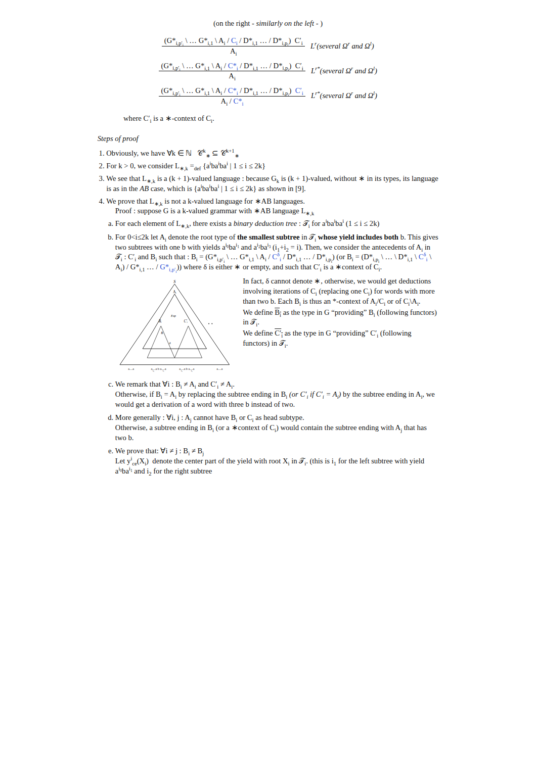(on the right - similarly on the left - )
(G*i,p′i \ … G*i,1 \ Ai / Ci / D*i,1 … / D*i,pi) C′i Ai Lr(several Ωr and Ωl)
(G*i,p′i \ … G*i,1 \ Ai / C*i / D*i,1 … / D*i,pi) C′i Ai Lr*(several Ωr and Ωl)
(G*i,p′i \ … G*i,1 \ Ai / C*i / D*i,1 … / D*i,pi) C′i Ai / C*i Lr*(several Ωr and Ωl)
where C′i is a ∗-context of Ci.
Steps of proof
Obviously, we have ∀k ∈ ℕ 𝒞k∗ ⊆ 𝒞k+1∗
For k > 0, we consider L∗,k =def {aibaibai | 1 ≤ i ≤ 2k}
We see that L∗,k is a (k + 1)-valued language : because Gk is (k + 1)-valued, without ∗ in its types, its language is as in the AB case, which is {aibaibai | 1 ≤ i ≤ 2k} as shown in [9].
We prove that L∗,k is not a k-valued language for ∗AB languages.
Proof : suppose G is a k-valued grammar with ∗AB language L∗,k
For each element of L∗,k, there exists a binary deduction tree : 𝒯i for aibaibai (1 ≤ i ≤ 2k)
For 0<i≤2k let Ai denote the root type of the smallest subtree in 𝒯i whose yield includes both b. This gives two subtrees with one b with yields ai0bai1 and ai2bai3 (i1+i2 = i). Then, we consider the antecedents of Ai in 𝒯i : C′i and Bi such that : Bi = (G*i,p′i \ … G*i,1 \ Ai / Cδi / D*i,1 … / D*i,pi) (or Bi = (D*i,pi \ … \ D*i,1 \ Cδi \ Ai) / G*i,1 … / G*i,p′i)) where δ is either ∗ or empty, and such that C′i is a ∗context of Ci.
S Aᵢ Bᵢ C′ᵢ Exp B̂ᵢ δ a…a a…a b a…a a…a b a…a a…a i₀ i₁ i₂ i₃
In fact, δ cannot denote ∗, otherwise, we would get deductions involving iterations of Ci (replacing one Ci) for words with more than two b. Each Bi is thus an *-context of Ai/Ci or of Ci\Ai.
We define Bi as the type in G “providing” Bi (following functors) in 𝒯i.
We define C′i as the type in G “providing” C′i (following functors) in 𝒯i.
We remark that ∀i : Bi ≠ Ai and C′i ≠ Ai.
Otherwise, if Bi = Ai by replacing the subtree ending in Bi (or C′i if C′i = Ai) by the subtree ending in Ai, we would get a derivation of a word with three b instead of two.
More generally : ∀i, j : Aj cannot have Bi or Ci as head subtype.
Otherwise, a subtree ending in Bi (or a ∗context of Ci) would contain the subtree ending with Aj that has two b.
We prove that: ∀i ≠ j : Bi ≠ Bj
Let yice(Xi) denote the center part of the yield with root Xi in 𝒯i. (this is i1 for the left subtree with yield ai0bai1 and i2 for the right subtree